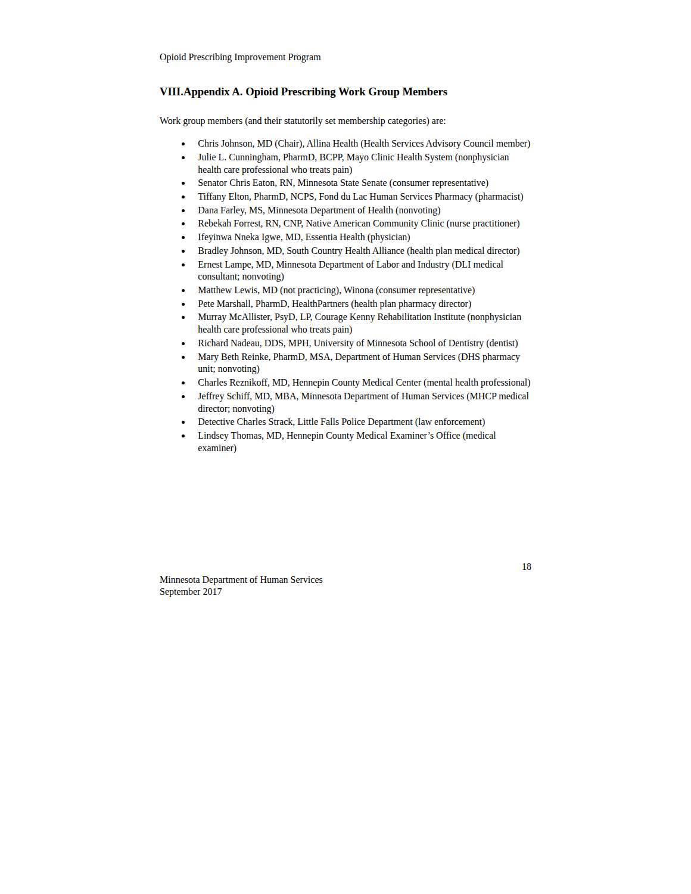Opioid Prescribing Improvement Program
VIII. Appendix A. Opioid Prescribing Work Group Members
Work group members (and their statutorily set membership categories) are:
Chris Johnson, MD (Chair), Allina Health (Health Services Advisory Council member)
Julie L. Cunningham, PharmD, BCPP, Mayo Clinic Health System (nonphysician health care professional who treats pain)
Senator Chris Eaton, RN, Minnesota State Senate (consumer representative)
Tiffany Elton, PharmD, NCPS, Fond du Lac Human Services Pharmacy (pharmacist)
Dana Farley, MS, Minnesota Department of Health (nonvoting)
Rebekah Forrest, RN, CNP, Native American Community Clinic (nurse practitioner)
Ifeyinwa Nneka Igwe, MD, Essentia Health (physician)
Bradley Johnson, MD, South Country Health Alliance (health plan medical director)
Ernest Lampe, MD, Minnesota Department of Labor and Industry (DLI medical consultant; nonvoting)
Matthew Lewis, MD (not practicing), Winona (consumer representative)
Pete Marshall, PharmD, HealthPartners (health plan pharmacy director)
Murray McAllister, PsyD, LP, Courage Kenny Rehabilitation Institute (nonphysician health care professional who treats pain)
Richard Nadeau, DDS, MPH, University of Minnesota School of Dentistry (dentist)
Mary Beth Reinke, PharmD, MSA, Department of Human Services (DHS pharmacy unit; nonvoting)
Charles Reznikoff, MD, Hennepin County Medical Center (mental health professional)
Jeffrey Schiff, MD, MBA, Minnesota Department of Human Services (MHCP medical director; nonvoting)
Detective Charles Strack, Little Falls Police Department (law enforcement)
Lindsey Thomas, MD, Hennepin County Medical Examiner’s Office (medical examiner)
18
Minnesota Department of Human Services
September 2017